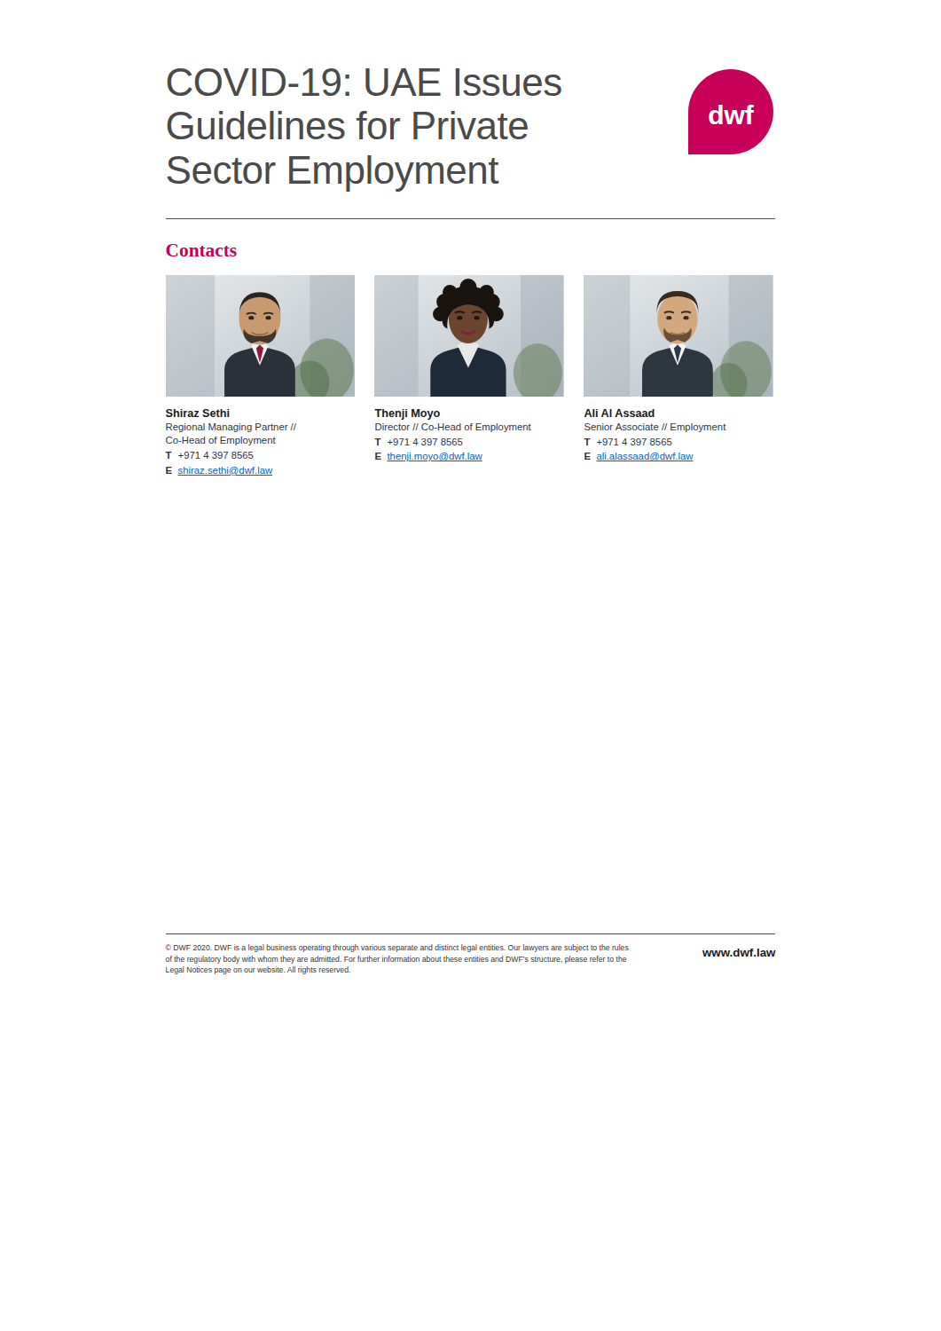COVID-19: UAE Issues Guidelines for Private Sector Employment
dwf
Contacts
Shiraz Sethi
Regional Managing Partner //
Co-Head of Employment
T+971 4 397 8565
Eshiraz.sethi@dwf.law
Thenji Moyo
Director // Co-Head of Employment
T+971 4 397 8565
Ethenji.moyo@dwf.law
Ali Al Assaad
Senior Associate // Employment
T+971 4 397 8565
Eali.alassaad@dwf.law
© DWF 2020. DWF is a legal business operating through various separate and distinct legal entities. Our lawyers are subject to the rules of the regulatory body with whom they are admitted. For further information about these entities and DWF’s structure, please refer to the Legal Notices page on our website. All rights reserved.
www.dwf.law